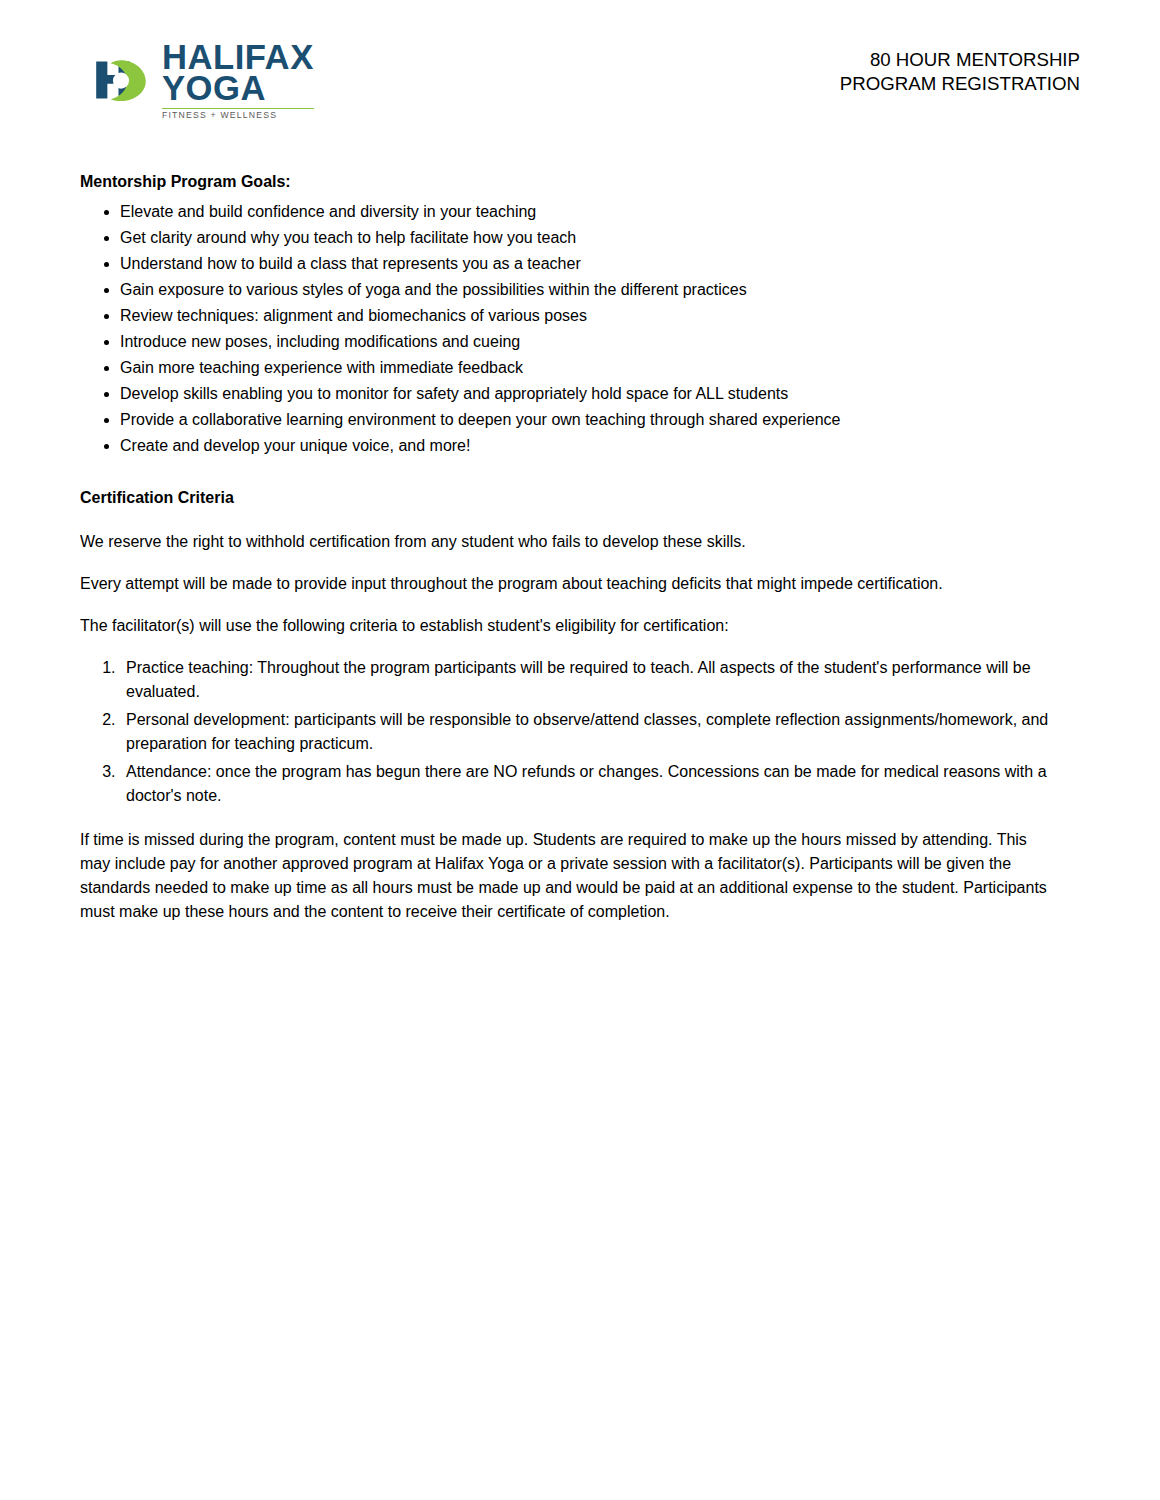HALIFAX YOGA FITNESS + WELLNESS
80 HOUR MENTORSHIP
PROGRAM REGISTRATION
Mentorship Program Goals:
Elevate and build confidence and diversity in your teaching
Get clarity around why you teach to help facilitate how you teach
Understand how to build a class that represents you as a teacher
Gain exposure to various styles of yoga and the possibilities within the different practices
Review techniques: alignment and biomechanics of various poses
Introduce new poses, including modifications and cueing
Gain more teaching experience with immediate feedback
Develop skills enabling you to monitor for safety and appropriately hold space for ALL students
Provide a collaborative learning environment to deepen your own teaching through shared experience
Create and develop your unique voice, and more!
Certification Criteria
We reserve the right to withhold certification from any student who fails to develop these skills.
Every attempt will be made to provide input throughout the program about teaching deficits that might impede certification.
The facilitator(s) will use the following criteria to establish student's eligibility for certification:
Practice teaching: Throughout the program participants will be required to teach. All aspects of the student's performance will be evaluated.
Personal development: participants will be responsible to observe/attend classes, complete reflection assignments/homework, and preparation for teaching practicum.
Attendance: once the program has begun there are NO refunds or changes. Concessions can be made for medical reasons with a doctor's note.
If time is missed during the program, content must be made up. Students are required to make up the hours missed by attending. This may include pay for another approved program at Halifax Yoga or a private session with a facilitator(s). Participants will be given the standards needed to make up time as all hours must be made up and would be paid at an additional expense to the student. Participants must make up these hours and the content to receive their certificate of completion.